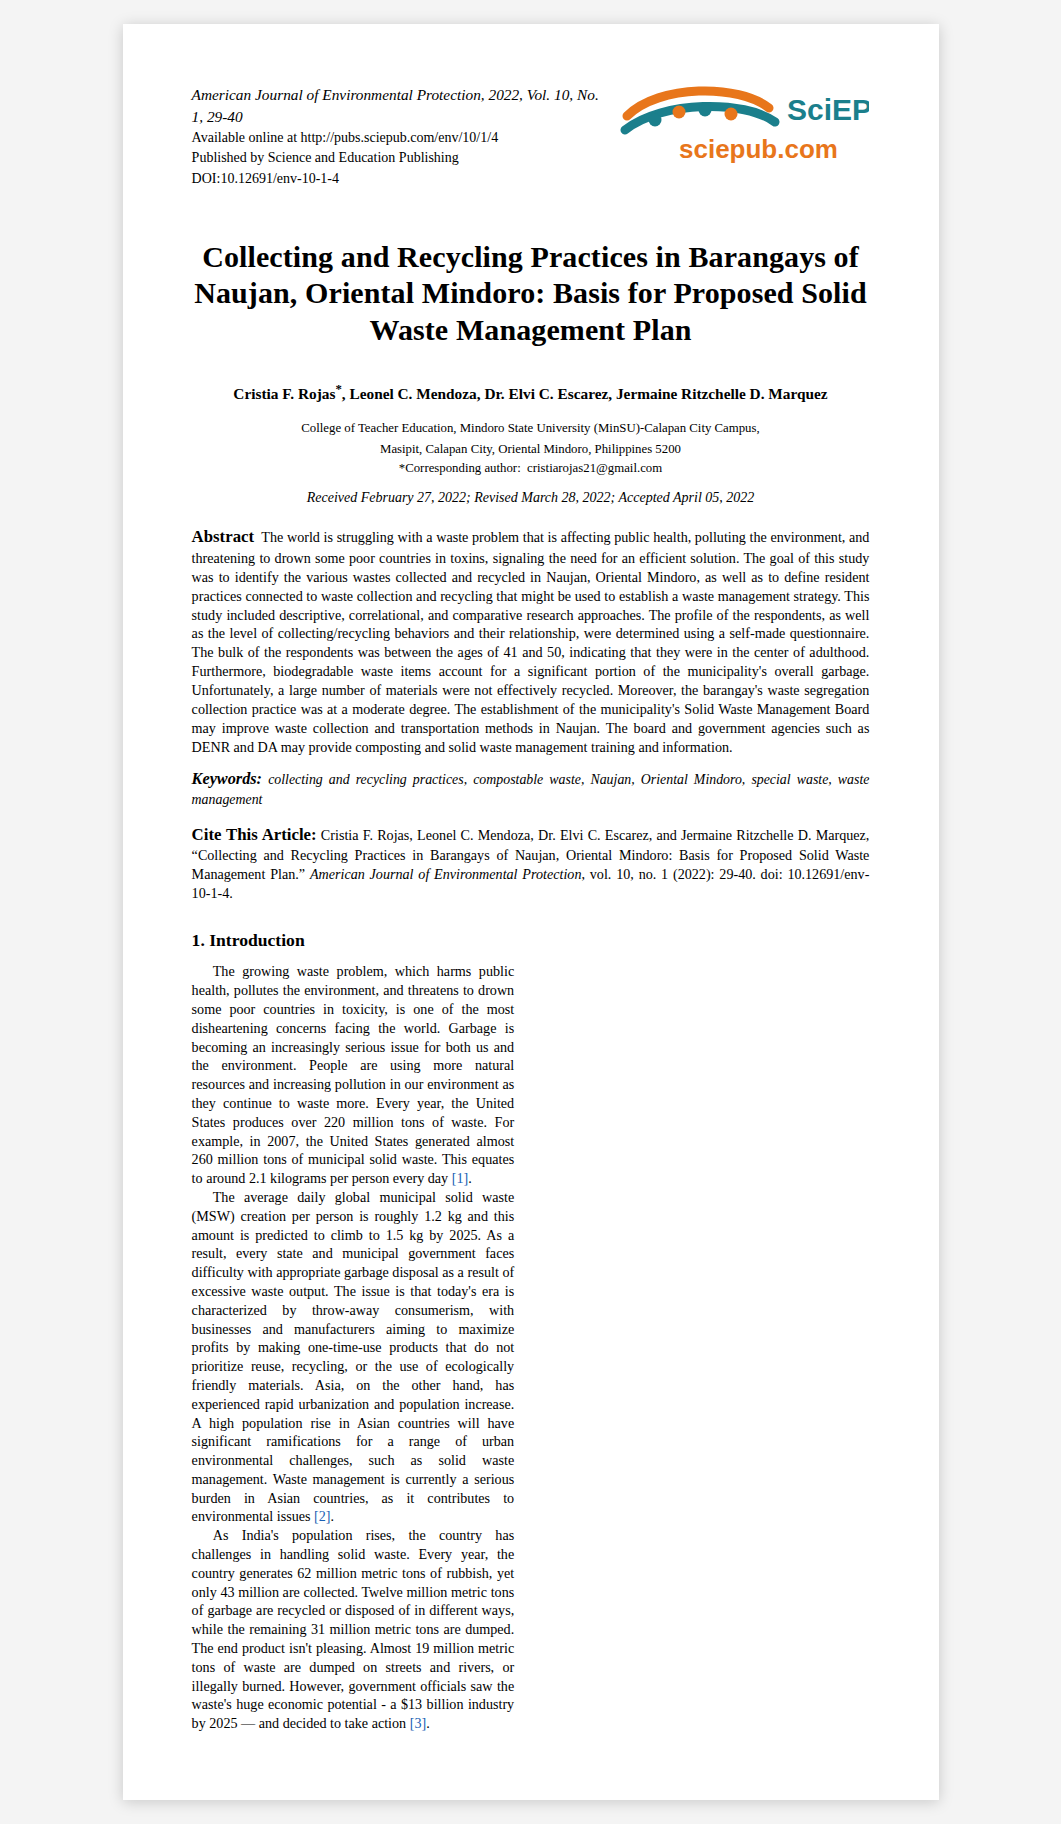American Journal of Environmental Protection, 2022, Vol. 10, No. 1, 29-40
Available online at http://pubs.sciepub.com/env/10/1/4
Published by Science and Education Publishing
DOI:10.12691/env-10-1-4
SciEP sciepub.com
Collecting and Recycling Practices in Barangays of
Naujan, Oriental Mindoro: Basis for Proposed Solid
Waste Management Plan
Cristia F. Rojas*, Leonel C. Mendoza, Dr. Elvi C. Escarez, Jermaine Ritzchelle D. Marquez
College of Teacher Education, Mindoro State University (MinSU)-Calapan City Campus,
Masipit, Calapan City, Oriental Mindoro, Philippines 5200
*Corresponding author: cristiarojas21@gmail.com
Received February 27, 2022; Revised March 28, 2022; Accepted April 05, 2022
Abstract The world is struggling with a waste problem that is affecting public health, polluting the environment, and threatening to drown some poor countries in toxins, signaling the need for an efficient solution. The goal of this study was to identify the various wastes collected and recycled in Naujan, Oriental Mindoro, as well as to define resident practices connected to waste collection and recycling that might be used to establish a waste management strategy. This study included descriptive, correlational, and comparative research approaches. The profile of the respondents, as well as the level of collecting/recycling behaviors and their relationship, were determined using a self-made questionnaire. The bulk of the respondents was between the ages of 41 and 50, indicating that they were in the center of adulthood. Furthermore, biodegradable waste items account for a significant portion of the municipality's overall garbage. Unfortunately, a large number of materials were not effectively recycled. Moreover, the barangay's waste segregation collection practice was at a moderate degree. The establishment of the municipality's Solid Waste Management Board may improve waste collection and transportation methods in Naujan. The board and government agencies such as DENR and DA may provide composting and solid waste management training and information.
Keywords: collecting and recycling practices, compostable waste, Naujan, Oriental Mindoro, special waste, waste management
Cite This Article: Cristia F. Rojas, Leonel C. Mendoza, Dr. Elvi C. Escarez, and Jermaine Ritzchelle D. Marquez, “Collecting and Recycling Practices in Barangays of Naujan, Oriental Mindoro: Basis for Proposed Solid Waste Management Plan.” American Journal of Environmental Protection, vol. 10, no. 1 (2022): 29-40. doi: 10.12691/env-10-1-4.
1. Introduction
The growing waste problem, which harms public health, pollutes the environment, and threatens to drown some poor countries in toxicity, is one of the most disheartening concerns facing the world. Garbage is becoming an increasingly serious issue for both us and the environment. People are using more natural resources and increasing pollution in our environment as they continue to waste more. Every year, the United States produces over 220 million tons of waste. For example, in 2007, the United States generated almost 260 million tons of municipal solid waste. This equates to around 2.1 kilograms per person every day [1].
The average daily global municipal solid waste (MSW) creation per person is roughly 1.2 kg and this amount is predicted to climb to 1.5 kg by 2025. As a result, every state and municipal government faces difficulty with appropriate garbage disposal as a result of excessive waste output. The issue is that today's era is characterized by throw-away consumerism, with businesses and manufacturers aiming to maximize profits by making one-time-use products that do not prioritize reuse, recycling, or the use of ecologically friendly materials. Asia, on the other hand, has experienced rapid urbanization and population increase. A high population rise in Asian countries will have significant ramifications for a range of urban environmental challenges, such as solid waste management. Waste management is currently a serious burden in Asian countries, as it contributes to environmental issues [2].
As India's population rises, the country has challenges in handling solid waste. Every year, the country generates 62 million metric tons of rubbish, yet only 43 million are collected. Twelve million metric tons of garbage are recycled or disposed of in different ways, while the remaining 31 million metric tons are dumped. The end product isn't pleasing. Almost 19 million metric tons of waste are dumped on streets and rivers, or illegally burned. However, government officials saw the waste's huge economic potential - a $13 billion industry by 2025 — and decided to take action [3].